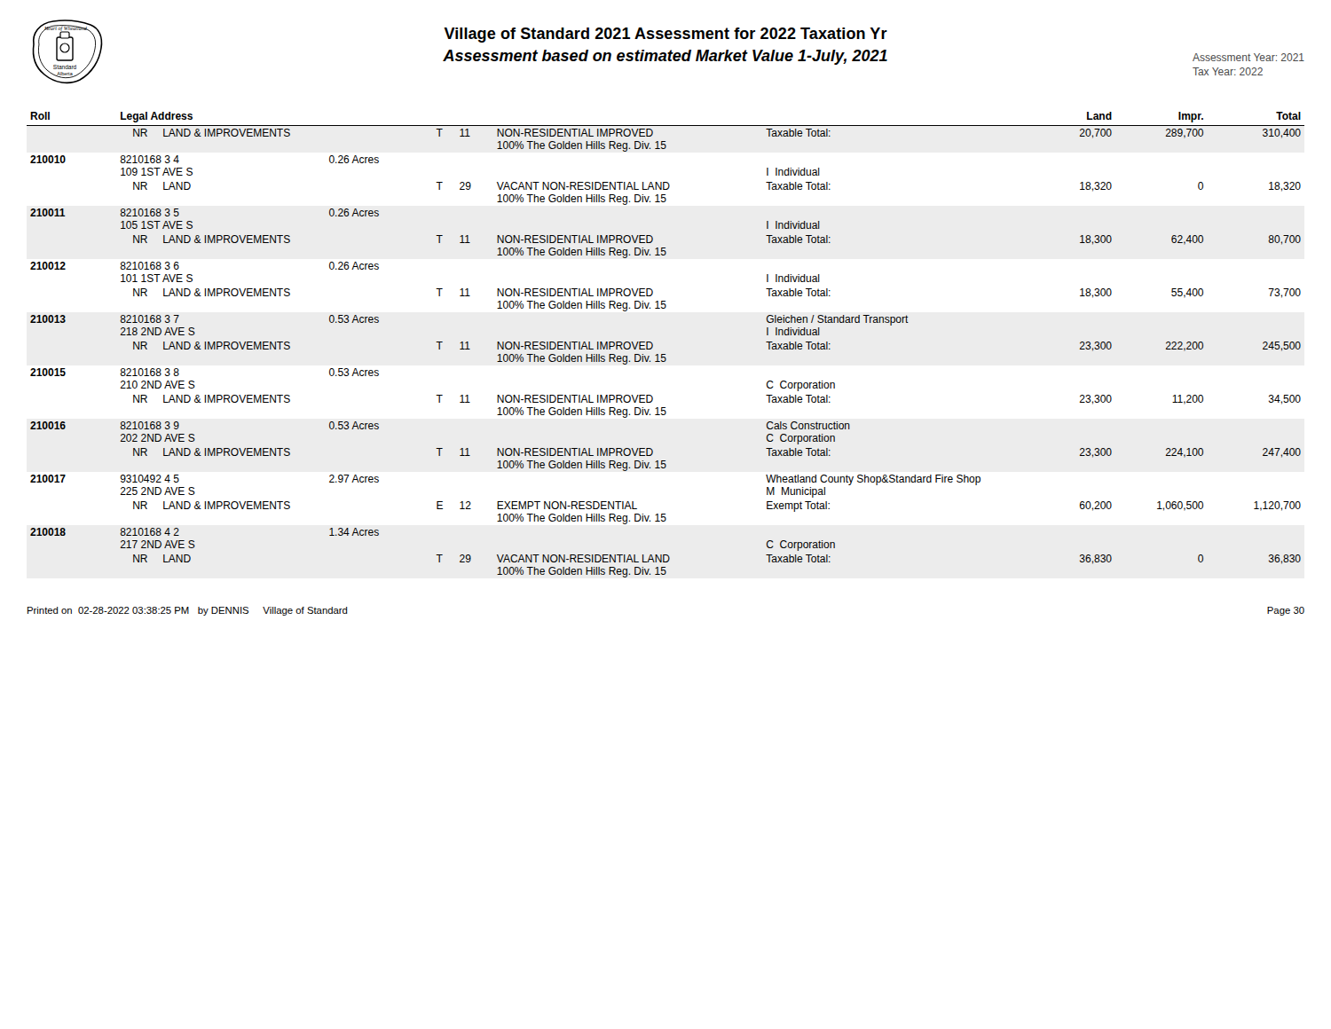Standard Alberta Heart of Wheatland
Village of Standard 2021 Assessment for 2022 Taxation Yr
Assessment based on estimated Market Value 1-July, 2021
Assessment Year: 2021
Tax Year: 2022
| Roll | Legal Address | | | | | | Land | Impr. | Total |
| --- | --- | --- | --- | --- | --- | --- | --- | --- | --- |
| | NR LAND & IMPROVEMENTS | | T | 11 | NON-RESIDENTIAL IMPROVED 100% The Golden Hills Reg. Div. 15 | Taxable Total: | 20,700 | 289,700 | 310,400 |
| 210010 | 8210168 3 4 109 1ST AVE S | 0.26 Acres | | | | I Individual | | | |
| | NR LAND | | T | 29 | VACANT NON-RESIDENTIAL LAND 100% The Golden Hills Reg. Div. 15 | Taxable Total: | 18,320 | 0 | 18,320 |
| 210011 | 8210168 3 5 105 1ST AVE S | 0.26 Acres | | | | I Individual | | | |
| | NR LAND & IMPROVEMENTS | | T | 11 | NON-RESIDENTIAL IMPROVED 100% The Golden Hills Reg. Div. 15 | Taxable Total: | 18,300 | 62,400 | 80,700 |
| 210012 | 8210168 3 6 101 1ST AVE S | 0.26 Acres | | | | I Individual | | | |
| | NR LAND & IMPROVEMENTS | | T | 11 | NON-RESIDENTIAL IMPROVED 100% The Golden Hills Reg. Div. 15 | Taxable Total: | 18,300 | 55,400 | 73,700 |
| 210013 | 8210168 3 7 218 2ND AVE S | 0.53 Acres | | | | Gleichen / Standard Transport I Individual | | | |
| | NR LAND & IMPROVEMENTS | | T | 11 | NON-RESIDENTIAL IMPROVED 100% The Golden Hills Reg. Div. 15 | Taxable Total: | 23,300 | 222,200 | 245,500 |
| 210015 | 8210168 3 8 210 2ND AVE S | 0.53 Acres | | | | C Corporation | | | |
| | NR LAND & IMPROVEMENTS | | T | 11 | NON-RESIDENTIAL IMPROVED 100% The Golden Hills Reg. Div. 15 | Taxable Total: | 23,300 | 11,200 | 34,500 |
| 210016 | 8210168 3 9 202 2ND AVE S | 0.53 Acres | | | | Cals Construction C Corporation | | | |
| | NR LAND & IMPROVEMENTS | | T | 11 | NON-RESIDENTIAL IMPROVED 100% The Golden Hills Reg. Div. 15 | Taxable Total: | 23,300 | 224,100 | 247,400 |
| 210017 | 9310492 4 5 225 2ND AVE S | 2.97 Acres | | | | Wheatland County Shop&Standard Fire Shop M Municipal | | | |
| | NR LAND & IMPROVEMENTS | | E | 12 | EXEMPT NON-RESDENTIAL 100% The Golden Hills Reg. Div. 15 | Exempt Total: | 60,200 | 1,060,500 | 1,120,700 |
| 210018 | 8210168 4 2 217 2ND AVE S | 1.34 Acres | | | | C Corporation | | | |
| | NR LAND | | T | 29 | VACANT NON-RESIDENTIAL LAND 100% The Golden Hills Reg. Div. 15 | Taxable Total: | 36,830 | 0 | 36,830 |
Printed on 02-28-2022 03:38:25 PM by DENNIS Village of Standard
Page 30